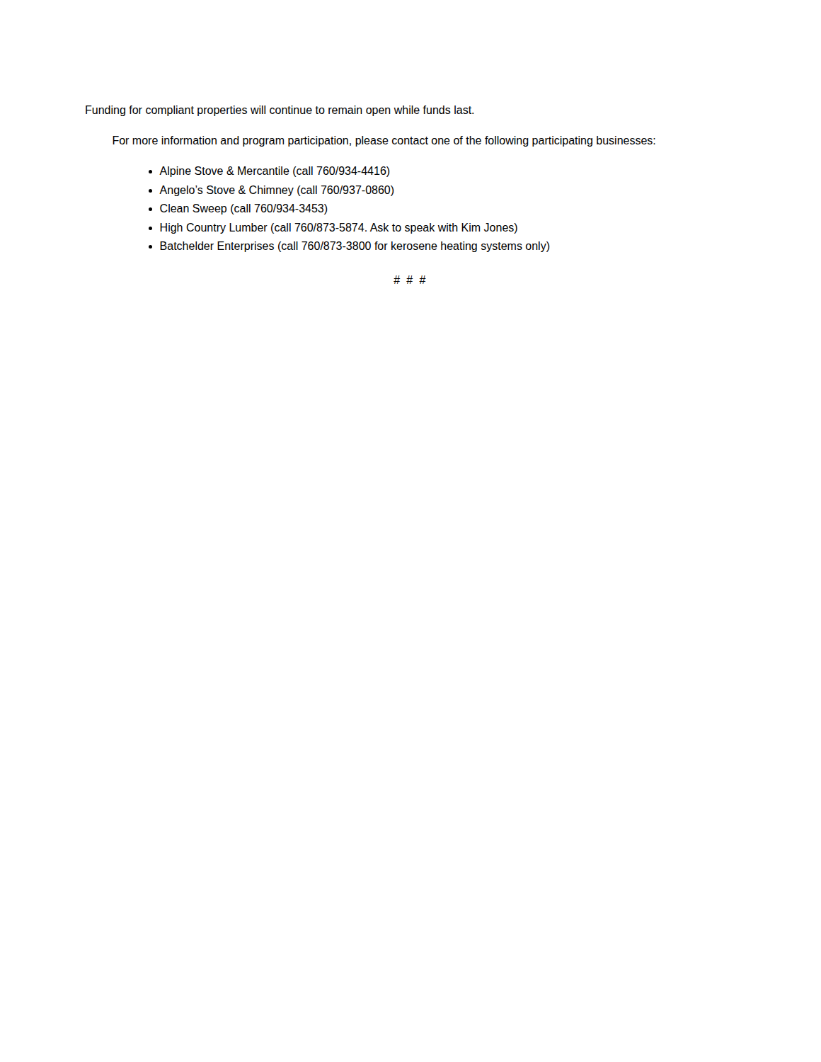Funding for compliant properties will continue to remain open while funds last.
For more information and program participation, please contact one of the following participating businesses:
Alpine Stove & Mercantile (call 760/934-4416)
Angelo’s Stove & Chimney (call 760/937-0860)
Clean Sweep (call 760/934-3453)
High Country Lumber (call 760/873-5874. Ask to speak with Kim Jones)
Batchelder Enterprises (call 760/873-3800 for kerosene heating systems only)
# # #